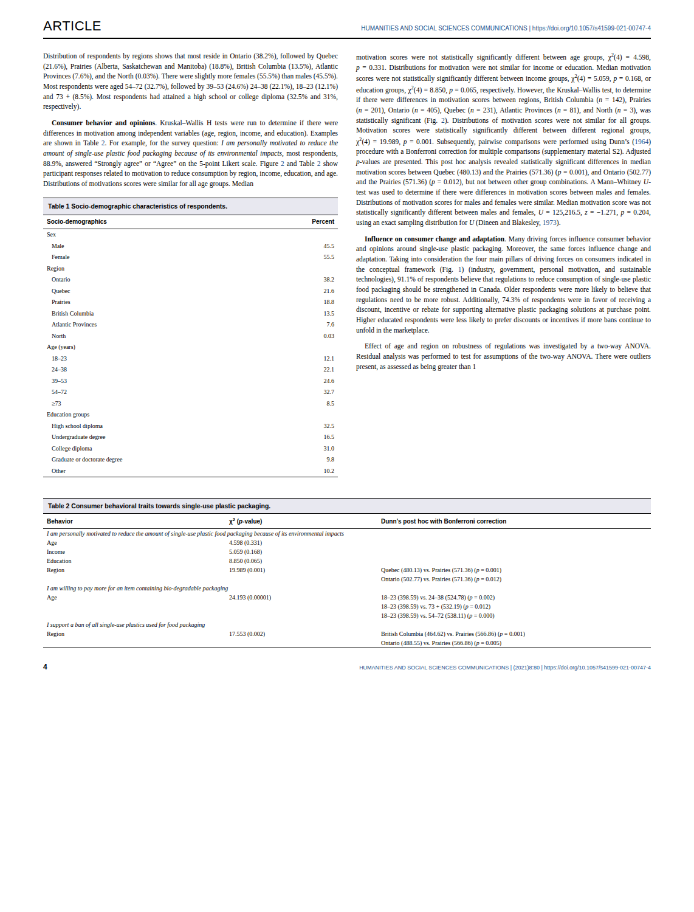ARTICLE
HUMANITIES AND SOCIAL SCIENCES COMMUNICATIONS | https://doi.org/10.1057/s41599-021-00747-4
Distribution of respondents by regions shows that most reside in Ontario (38.2%), followed by Quebec (21.6%), Prairies (Alberta, Saskatchewan and Manitoba) (18.8%), British Columbia (13.5%), Atlantic Provinces (7.6%), and the North (0.03%). There were slightly more females (55.5%) than males (45.5%). Most respondents were aged 54–72 (32.7%), followed by 39–53 (24.6%) 24–38 (22.1%), 18–23 (12.1%) and 73 + (8.5%). Most respondents had attained a high school or college diploma (32.5% and 31%, respectively).
Consumer behavior and opinions. Kruskal–Wallis H tests were run to determine if there were differences in motivation among independent variables (age, region, income, and education). Examples are shown in Table 2. For example, for the survey question: I am personally motivated to reduce the amount of single-use plastic food packaging because of its environmental impacts, most respondents, 88.9%, answered “Strongly agree” or “Agree” on the 5-point Likert scale. Figure 2 and Table 2 show participant responses related to motivation to reduce consumption by region, income, education, and age. Distributions of motivations scores were similar for all age groups. Median
Table 1 Socio-demographic characteristics of respondents.
| Socio-demographics | Percent |
| --- | --- |
| Sex | |
| Male | 45.5 |
| Female | 55.5 |
| Region | |
| Ontario | 38.2 |
| Quebec | 21.6 |
| Prairies | 18.8 |
| British Columbia | 13.5 |
| Atlantic Provinces | 7.6 |
| North | 0.03 |
| Age (years) | |
| 18–23 | 12.1 |
| 24–38 | 22.1 |
| 39–53 | 24.6 |
| 54–72 | 32.7 |
| ≥73 | 8.5 |
| Education groups | |
| High school diploma | 32.5 |
| Undergraduate degree | 16.5 |
| College diploma | 31.0 |
| Graduate or doctorate degree | 9.8 |
| Other | 10.2 |
motivation scores were not statistically significantly different between age groups, χ2(4) = 4.598, p = 0.331. Distributions for motivation were not similar for income or education. Median motivation scores were not statistically significantly different between income groups, χ2(4) = 5.059, p = 0.168, or education groups, χ2(4) = 8.850, p = 0.065, respectively. However, the Kruskal–Wallis test, to determine if there were differences in motivation scores between regions, British Columbia (n = 142), Prairies (n = 201), Ontario (n = 405), Quebec (n = 231), Atlantic Provinces (n = 81), and North (n = 3), was statistically significant (Fig. 2). Distributions of motivation scores were not similar for all groups. Motivation scores were statistically significantly different between different regional groups, χ2(4) = 19.989, p = 0.001. Subsequently, pairwise comparisons were performed using Dunn’s (1964) procedure with a Bonferroni correction for multiple comparisons (supplementary material S2). Adjusted p-values are presented. This post hoc analysis revealed statistically significant differences in median motivation scores between Quebec (480.13) and the Prairies (571.36) (p = 0.001), and Ontario (502.77) and the Prairies (571.36) (p = 0.012), but not between other group combinations. A Mann–Whitney U-test was used to determine if there were differences in motivation scores between males and females. Distributions of motivation scores for males and females were similar. Median motivation score was not statistically significantly different between males and females, U = 125,216.5, z = −1.271, p = 0.204, using an exact sampling distribution for U (Dineen and Blakesley, 1973).
Influence on consumer change and adaptation. Many driving forces influence consumer behavior and opinions around single-use plastic packaging. Moreover, the same forces influence change and adaptation. Taking into consideration the four main pillars of driving forces on consumers indicated in the conceptual framework (Fig. 1) (industry, government, personal motivation, and sustainable technologies), 91.1% of respondents believe that regulations to reduce consumption of single-use plastic food packaging should be strengthened in Canada. Older respondents were more likely to believe that regulations need to be more robust. Additionally, 74.3% of respondents were in favor of receiving a discount, incentive or rebate for supporting alternative plastic packaging solutions at purchase point. Higher educated respondents were less likely to prefer discounts or incentives if more bans continue to unfold in the marketplace.
Effect of age and region on robustness of regulations was investigated by a two-way ANOVA. Residual analysis was performed to test for assumptions of the two-way ANOVA. There were outliers present, as assessed as being greater than 1
Table 2 Consumer behavioral traits towards single-use plastic packaging.
| Behavior | χ 2 ( p -value) | Dunn’s post hoc with Bonferroni correction |
| --- | --- | --- |
| I am personally motivated to reduce the amount of single-use plastic food packaging because of its environmental impacts |
| Age | 4.598 (0.331) | |
| Income | 5.059 (0.168) | |
| Education | 8.850 (0.065) | |
| Region | 19.989 (0.001) | Quebec (480.13) vs. Prairies (571.36) ( p = 0.001) |
| | | Ontario (502.77) vs. Prairies (571.36) ( p = 0.012) |
| I am willing to pay more for an item containing bio-degradable packaging |
| Age | 24.193 (0.00001) | 18–23 (398.59) vs. 24–38 (524.78) ( p = 0.002) |
| | | 18–23 (398.59) vs. 73 + (532.19) ( p = 0.012) |
| | | 18–23 (398.59) vs. 54–72 (538.11) ( p = 0.000) |
| I support a ban of all single-use plastics used for food packaging |
| Region | 17.553 (0.002) | British Columbia (464.62) vs. Prairies (566.86) ( p = 0.001) |
| | | Ontario (488.55) vs. Prairies (566.86) ( p = 0.005) |
4
HUMANITIES AND SOCIAL SCIENCES COMMUNICATIONS | (2021)8:80 | https://doi.org/10.1057/s41599-021-00747-4